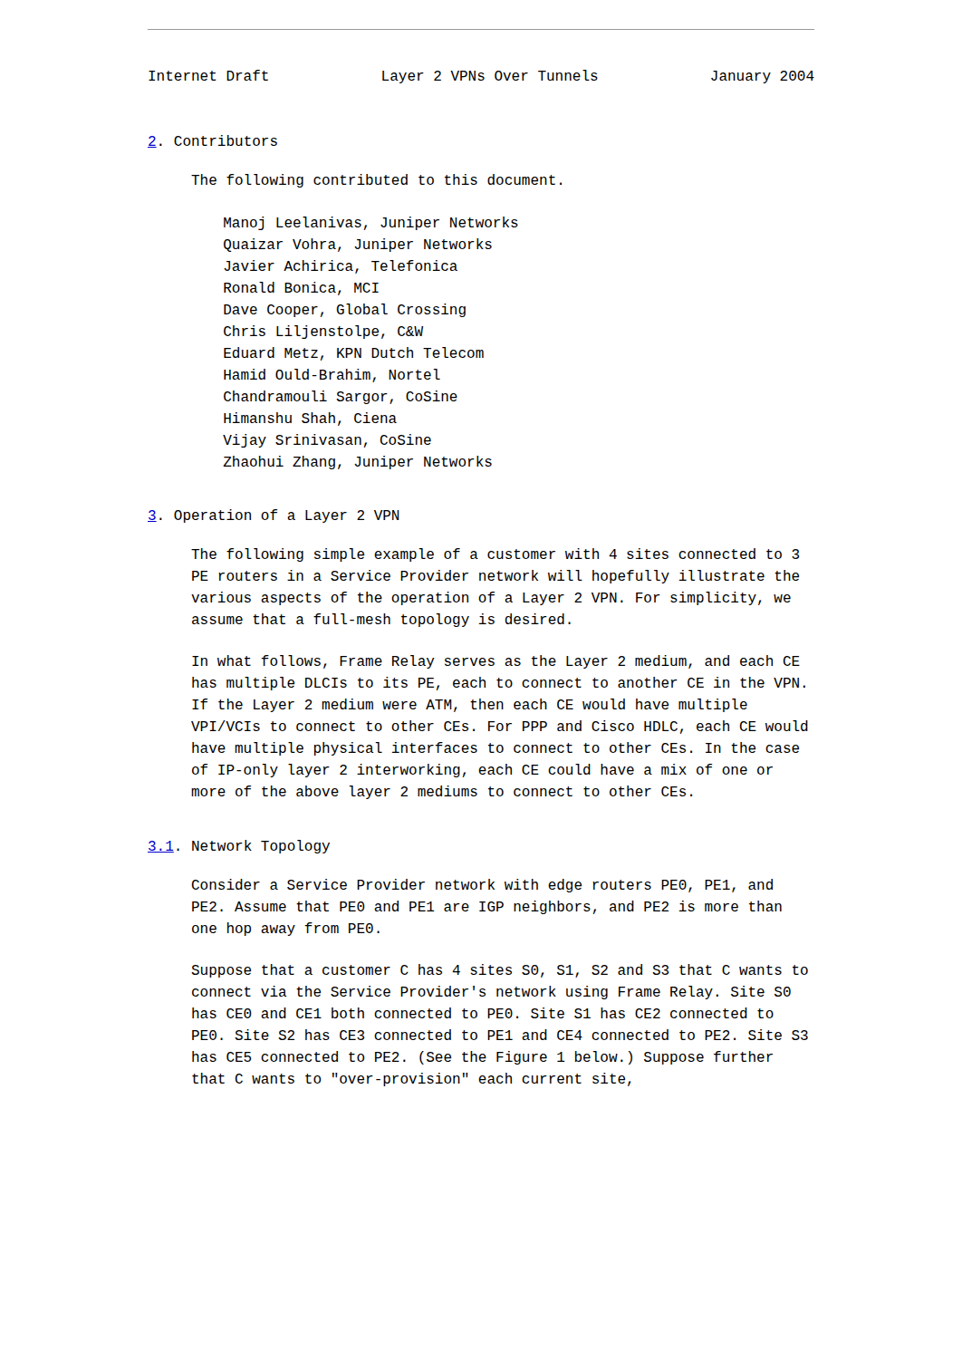Internet Draft Layer 2 VPNs Over Tunnels January 2004
2. Contributors
The following contributed to this document.
Manoj Leelanivas, Juniper Networks
Quaizar Vohra, Juniper Networks
Javier Achirica, Telefonica
Ronald Bonica, MCI
Dave Cooper, Global Crossing
Chris Liljenstolpe, C&W
Eduard Metz, KPN Dutch Telecom
Hamid Ould-Brahim, Nortel
Chandramouli Sargor, CoSine
Himanshu Shah, Ciena
Vijay Srinivasan, CoSine
Zhaohui Zhang, Juniper Networks
3. Operation of a Layer 2 VPN
The following simple example of a customer with 4 sites connected to 3 PE routers in a Service Provider network will hopefully illustrate the various aspects of the operation of a Layer 2 VPN. For simplicity, we assume that a full-mesh topology is desired.
In what follows, Frame Relay serves as the Layer 2 medium, and each CE has multiple DLCIs to its PE, each to connect to another CE in the VPN. If the Layer 2 medium were ATM, then each CE would have multiple VPI/VCIs to connect to other CEs. For PPP and Cisco HDLC, each CE would have multiple physical interfaces to connect to other CEs. In the case of IP-only layer 2 interworking, each CE could have a mix of one or more of the above layer 2 mediums to connect to other CEs.
3.1. Network Topology
Consider a Service Provider network with edge routers PE0, PE1, and PE2. Assume that PE0 and PE1 are IGP neighbors, and PE2 is more than one hop away from PE0.
Suppose that a customer C has 4 sites S0, S1, S2 and S3 that C wants to connect via the Service Provider's network using Frame Relay. Site S0 has CE0 and CE1 both connected to PE0. Site S1 has CE2 connected to PE0. Site S2 has CE3 connected to PE1 and CE4 connected to PE2. Site S3 has CE5 connected to PE2. (See the Figure 1 below.) Suppose further that C wants to "over-provision" each current site,